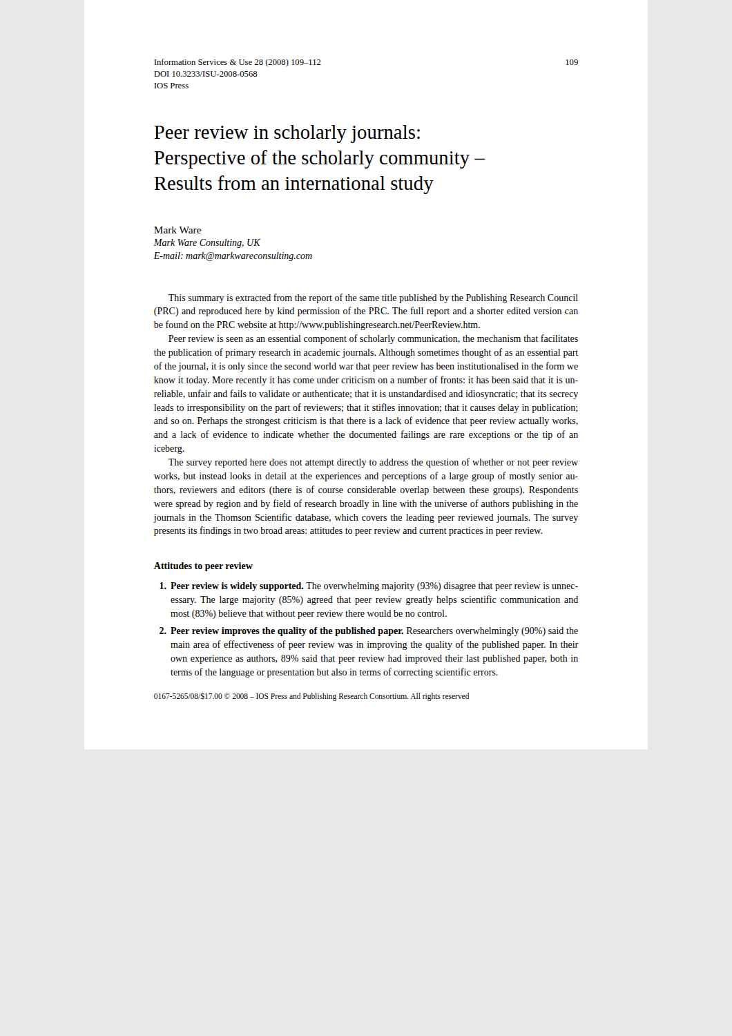Information Services & Use 28 (2008) 109–112
DOI 10.3233/ISU-2008-0568
IOS Press
109
Peer review in scholarly journals:
Perspective of the scholarly community –
Results from an international study
Mark Ware
Mark Ware Consulting, UK E-mail: mark@markwareconsulting.com
This summary is extracted from the report of the same title published by the Publishing Research Council (PRC) and reproduced here by kind permission of the PRC. The full report and a shorter edited version can be found on the PRC website at http://www.publishingresearch.net/PeerReview.htm.
Peer review is seen as an essential component of scholarly communication, the mechanism that facilitates the publication of primary research in academic journals. Although sometimes thought of as an essential part of the journal, it is only since the second world war that peer review has been institutionalised in the form we know it today. More recently it has come under criticism on a number of fronts: it has been said that it is unreliable, unfair and fails to validate or authenticate; that it is unstandardised and idiosyncratic; that its secrecy leads to irresponsibility on the part of reviewers; that it stifles innovation; that it causes delay in publication; and so on. Perhaps the strongest criticism is that there is a lack of evidence that peer review actually works, and a lack of evidence to indicate whether the documented failings are rare exceptions or the tip of an iceberg.
The survey reported here does not attempt directly to address the question of whether or not peer review works, but instead looks in detail at the experiences and perceptions of a large group of mostly senior authors, reviewers and editors (there is of course considerable overlap between these groups). Respondents were spread by region and by field of research broadly in line with the universe of authors publishing in the journals in the Thomson Scientific database, which covers the leading peer reviewed journals. The survey presents its findings in two broad areas: attitudes to peer review and current practices in peer review.
Attitudes to peer review
Peer review is widely supported. The overwhelming majority (93%) disagree that peer review is unnecessary. The large majority (85%) agreed that peer review greatly helps scientific communication and most (83%) believe that without peer review there would be no control.
Peer review improves the quality of the published paper. Researchers overwhelmingly (90%) said the main area of effectiveness of peer review was in improving the quality of the published paper. In their own experience as authors, 89% said that peer review had improved their last published paper, both in terms of the language or presentation but also in terms of correcting scientific errors.
0167-5265/08/$17.00 © 2008 – IOS Press and Publishing Research Consortium. All rights reserved